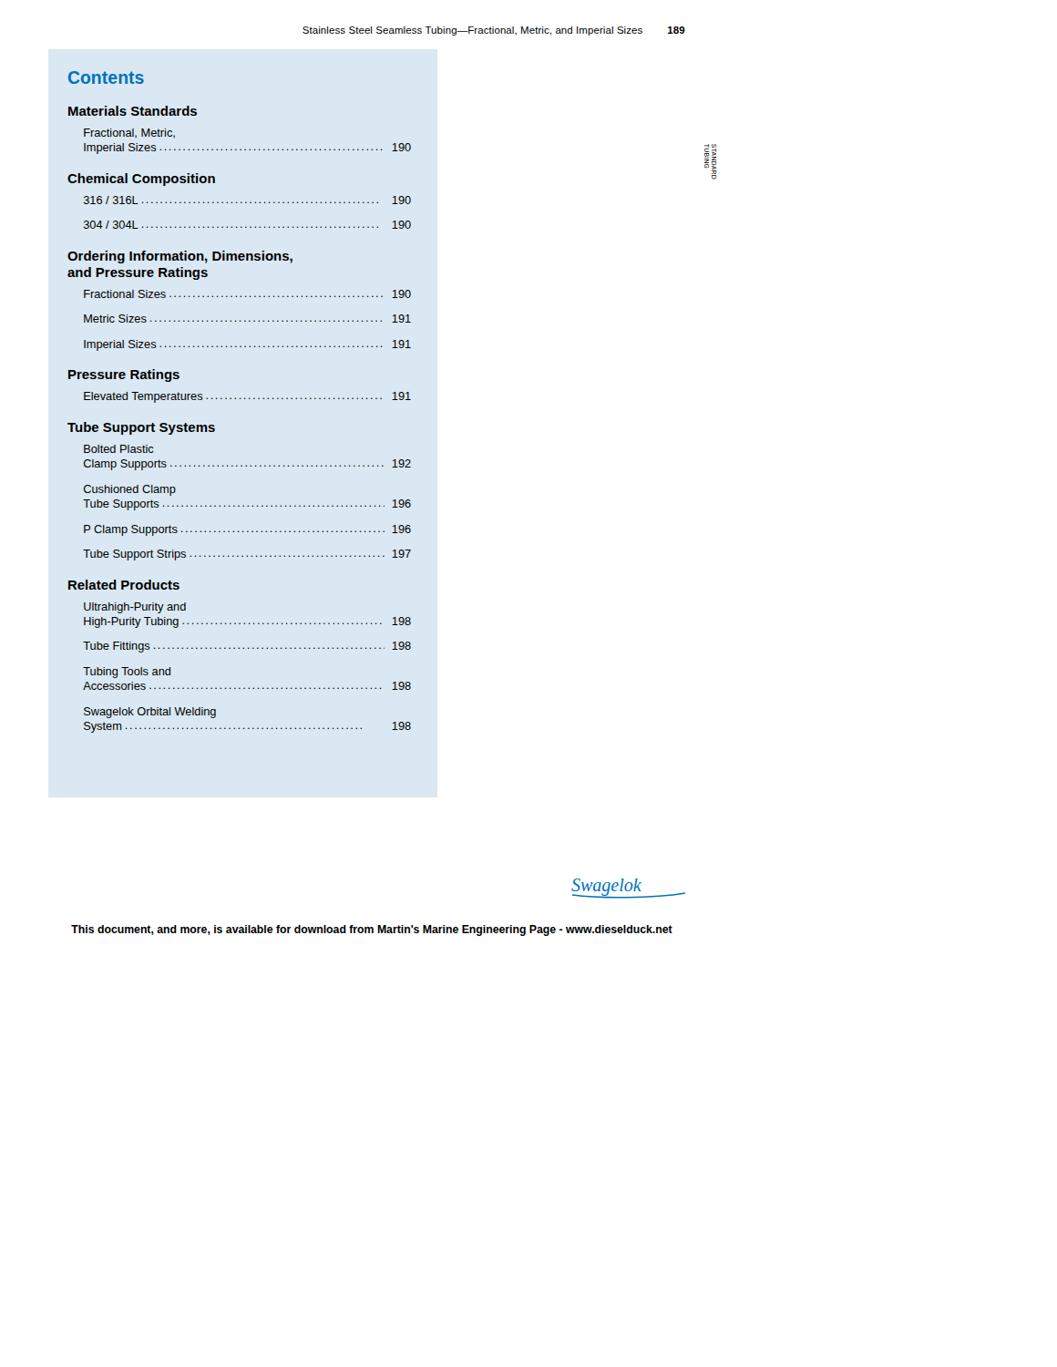Stainless Steel Seamless Tubing—Fractional, Metric, and Imperial Sizes189
STANDARD
TUBING
Contents
Materials Standards
Fractional, Metric, Imperial Sizes................................................... 190
Chemical Composition
316 / 316L................................................... 190
304 / 304L................................................... 190
Ordering Information, Dimensions,
and Pressure Ratings
Fractional Sizes................................................... 190
Metric Sizes................................................... 191
Imperial Sizes................................................... 191
Pressure Ratings
Elevated Temperatures................................................... 191
Tube Support Systems
Bolted Plastic Clamp Supports................................................... 192
Cushioned Clamp Tube Supports................................................... 196
P Clamp Supports................................................... 196
Tube Support Strips................................................... 197
Related Products
Ultrahigh-Purity and High-Purity Tubing................................................... 198
Tube Fittings................................................... 198
Tubing Tools and Accessories................................................... 198
Swagelok Orbital Welding System................................................... 198
Swagelok
This document, and more, is available for download from Martin's Marine Engineering Page - www.dieselduck.net